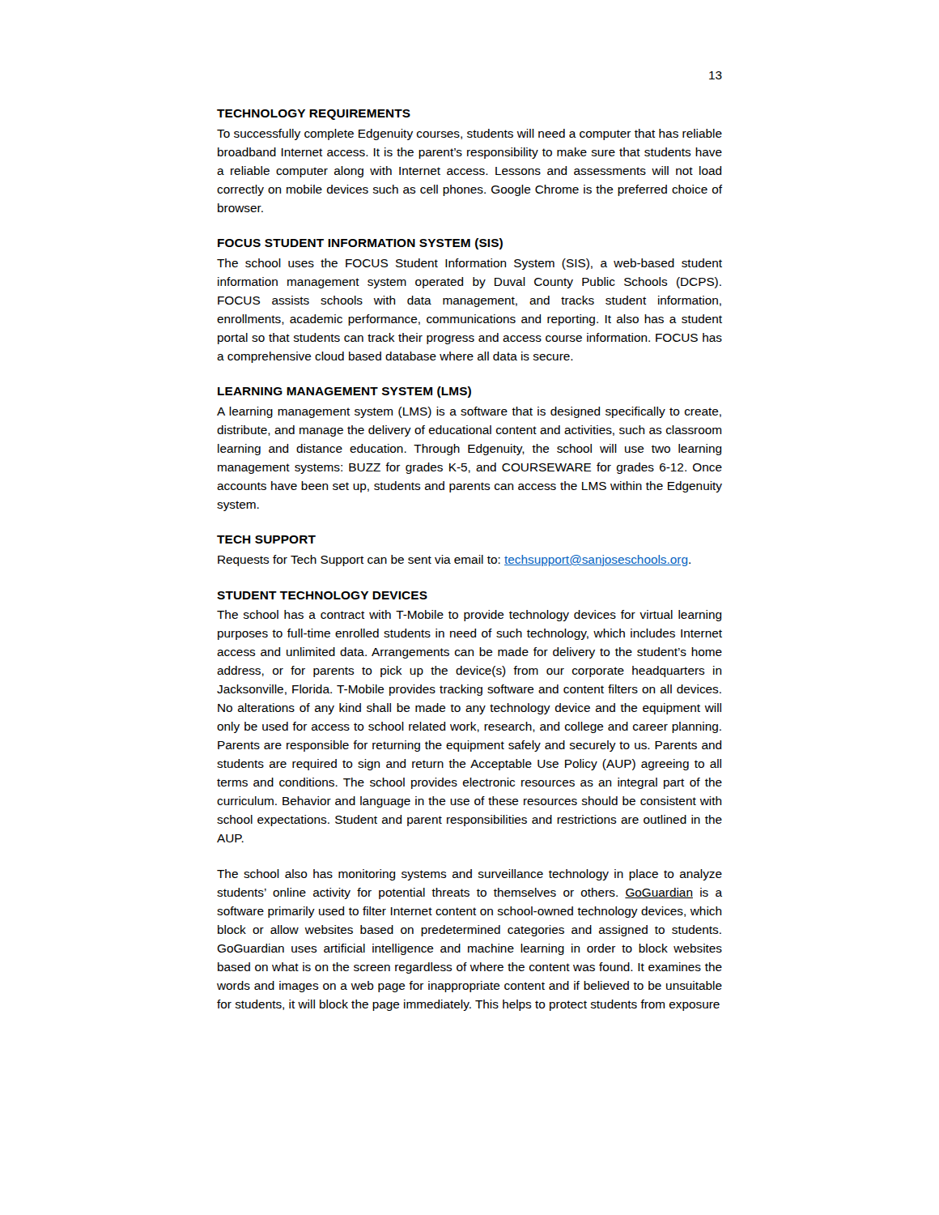13
TECHNOLOGY REQUIREMENTS
To successfully complete Edgenuity courses, students will need a computer that has reliable broadband Internet access. It is the parent’s responsibility to make sure that students have a reliable computer along with Internet access. Lessons and assessments will not load correctly on mobile devices such as cell phones. Google Chrome is the preferred choice of browser.
FOCUS STUDENT INFORMATION SYSTEM (SIS)
The school uses the FOCUS Student Information System (SIS), a web-based student information management system operated by Duval County Public Schools (DCPS). FOCUS assists schools with data management, and tracks student information, enrollments, academic performance, communications and reporting. It also has a student portal so that students can track their progress and access course information. FOCUS has a comprehensive cloud based database where all data is secure.
LEARNING MANAGEMENT SYSTEM (LMS)
A learning management system (LMS) is a software that is designed specifically to create, distribute, and manage the delivery of educational content and activities, such as classroom learning and distance education. Through Edgenuity, the school will use two learning management systems: BUZZ for grades K-5, and COURSEWARE for grades 6-12. Once accounts have been set up, students and parents can access the LMS within the Edgenuity system.
TECH SUPPORT
Requests for Tech Support can be sent via email to: techsupport@sanjoseschools.org.
STUDENT TECHNOLOGY DEVICES
The school has a contract with T-Mobile to provide technology devices for virtual learning purposes to full-time enrolled students in need of such technology, which includes Internet access and unlimited data. Arrangements can be made for delivery to the student’s home address, or for parents to pick up the device(s) from our corporate headquarters in Jacksonville, Florida. T-Mobile provides tracking software and content filters on all devices. No alterations of any kind shall be made to any technology device and the equipment will only be used for access to school related work, research, and college and career planning. Parents are responsible for returning the equipment safely and securely to us. Parents and students are required to sign and return the Acceptable Use Policy (AUP) agreeing to all terms and conditions. The school provides electronic resources as an integral part of the curriculum. Behavior and language in the use of these resources should be consistent with school expectations. Student and parent responsibilities and restrictions are outlined in the AUP.
The school also has monitoring systems and surveillance technology in place to analyze students’ online activity for potential threats to themselves or others. GoGuardian is a software primarily used to filter Internet content on school-owned technology devices, which block or allow websites based on predetermined categories and assigned to students. GoGuardian uses artificial intelligence and machine learning in order to block websites based on what is on the screen regardless of where the content was found. It examines the words and images on a web page for inappropriate content and if believed to be unsuitable for students, it will block the page immediately. This helps to protect students from exposure